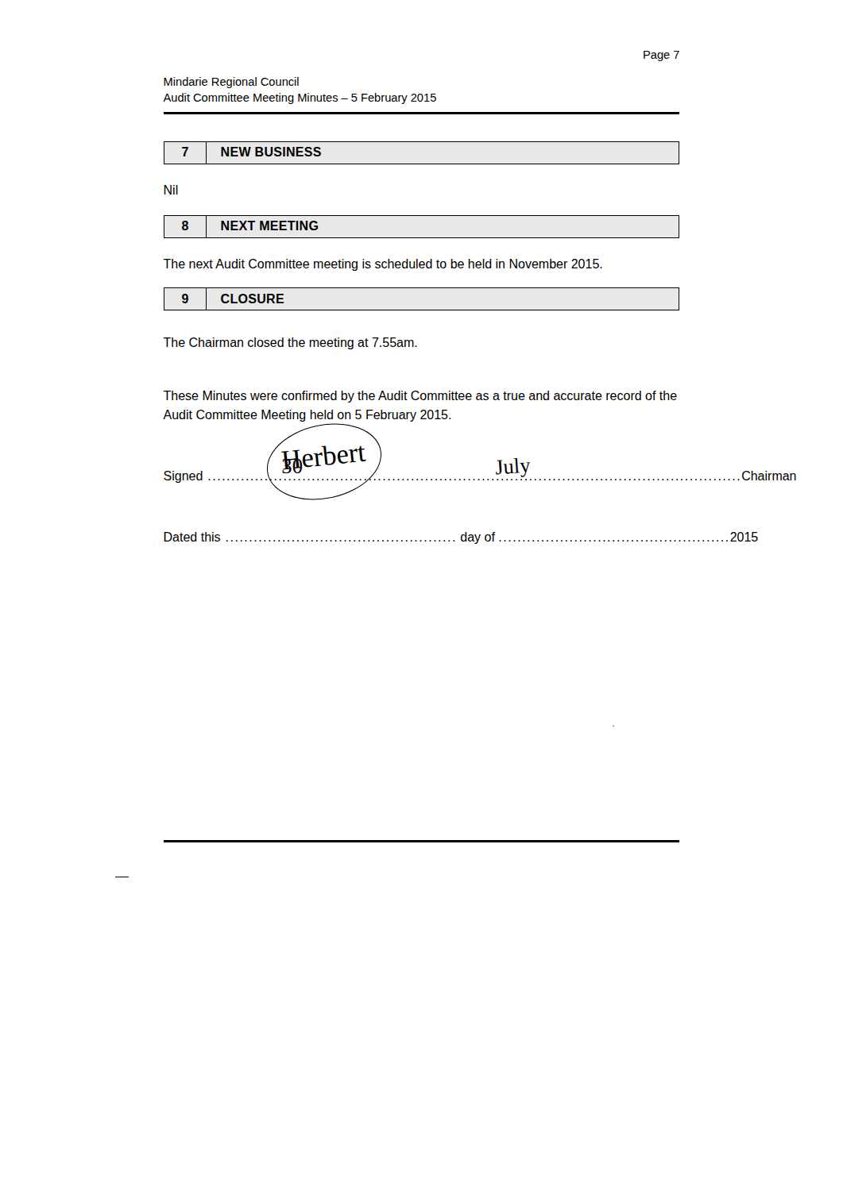Page 7
Mindarie Regional Council
Audit Committee Meeting Minutes – 5 February 2015
7
NEW BUSINESS
Nil
8
NEXT MEETING
The next Audit Committee meeting is scheduled to be held in November 2015.
9
CLOSURE
The Chairman closed the meeting at 7.55am.
These Minutes were confirmed by the Audit Committee as a true and accurate record of the Audit Committee Meeting held on 5 February 2015.
Herbert
Signed .................................................................................................................
Chairman
30
July
Dated this ................................................. day of .................................................
2015
.